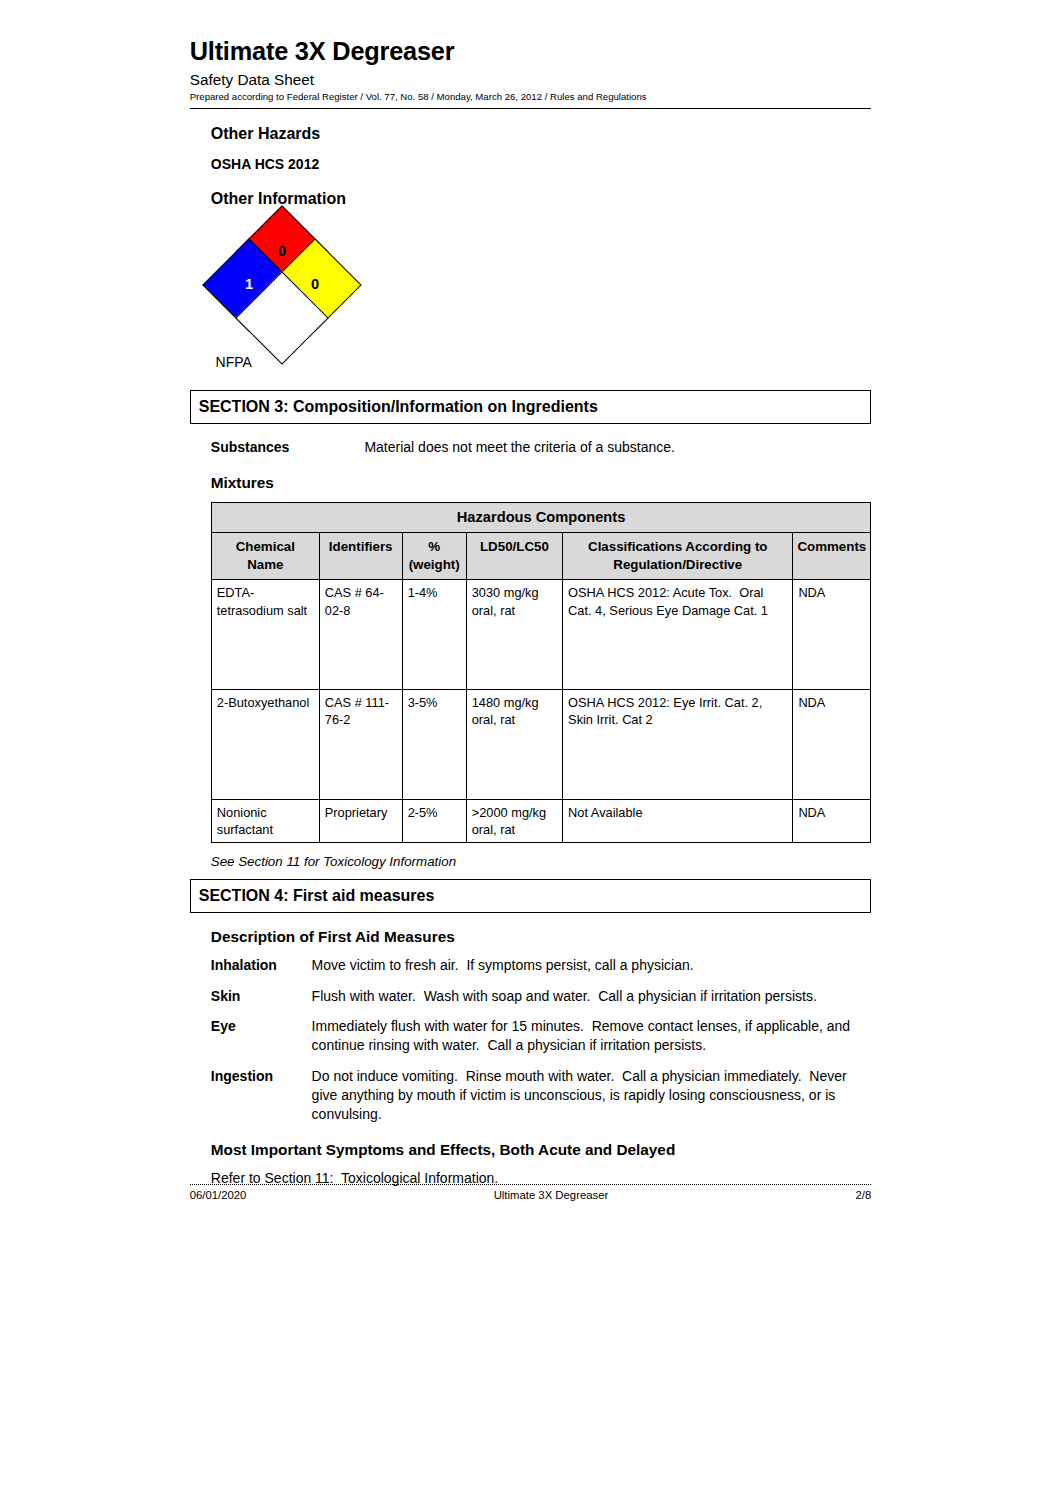Ultimate 3X Degreaser
Safety Data Sheet
Prepared according to Federal Register / Vol. 77, No. 58 / Monday, March 26, 2012 / Rules and Regulations
Other Hazards
OSHA HCS 2012
Other Information
0
1
0
NFPA
SECTION 3: Composition/Information on Ingredients
Substances
Material does not meet the criteria of a substance.
Mixtures
| Hazardous Components |
| --- |
| Chemical Name | Identifiers | %(weight) | LD50/LC50 | Classifications According to Regulation/Directive | Comments |
| EDTA-tetrasodium salt | CAS # 64-02-8 | 1-4% | 3030 mg/kg oral, rat | OSHA HCS 2012: Acute Tox. Oral Cat. 4, Serious Eye Damage Cat. 1 | NDA |
| 2-Butoxyethanol | CAS # 111-76-2 | 3-5% | 1480 mg/kg oral, rat | OSHA HCS 2012: Eye Irrit. Cat. 2, Skin Irrit. Cat 2 | NDA |
| Nonionic surfactant | Proprietary | 2-5% | >2000 mg/kg oral, rat | Not Available | NDA |
See Section 11 for Toxicology Information
SECTION 4: First aid measures
Description of First Aid Measures
Inhalation
Move victim to fresh air. If symptoms persist, call a physician.
Skin
Flush with water. Wash with soap and water. Call a physician if irritation persists.
Eye
Immediately flush with water for 15 minutes. Remove contact lenses, if applicable, and continue rinsing with water. Call a physician if irritation persists.
Ingestion
Do not induce vomiting. Rinse mouth with water. Call a physician immediately. Never give anything by mouth if victim is unconscious, is rapidly losing consciousness, or is convulsing.
Most Important Symptoms and Effects, Both Acute and Delayed
Refer to Section 11: Toxicological Information.
06/01/2020
Ultimate 3X Degreaser
2/8